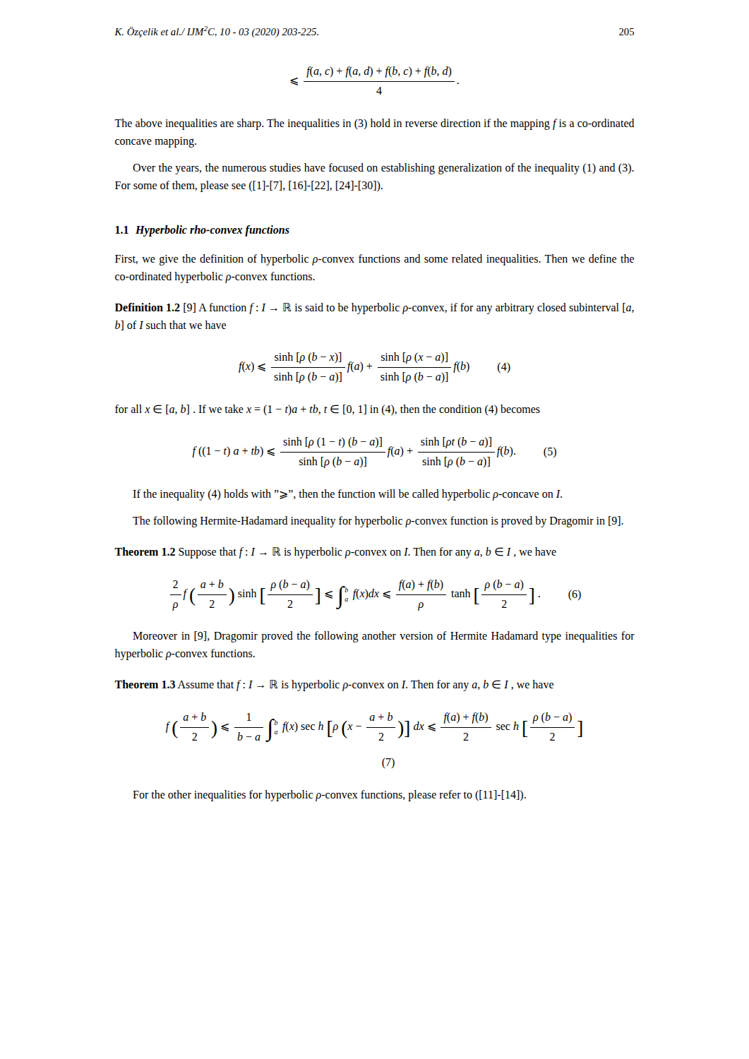K. Özçelik et al./ IJM2 C, 10 - 03 (2020) 203-225. 205
⩽ f(a, c) + f(a, d) + f(b, c) + f(b, d) 4.
The above inequalities are sharp. The inequalities in (3) hold in reverse direction if the mapping f is a co-ordinated concave mapping.
Over the years, the numerous studies have focused on establishing generalization of the inequality (1) and (3). For some of them, please see ([1]-[7], [16]-[22], [24]-[30]).
1.1 Hyperbolic rho-convex functions
First, we give the definition of hyperbolic ρ-convex functions and some related inequalities. Then we define the co-ordinated hyperbolic ρ-convex functions.
Definition 1.2 [9] A function f : I → ℝ is said to be hyperbolic ρ-convex, if for any arbitrary closed subinterval [a, b] of I such that we have
f(x) ⩽ sinh [ρ (b − x)] sinh [ρ (b − a)] f(a) + sinh [ρ (x − a)] sinh [ρ (b − a)] f(b)
(4)
for all x ∈ [a, b] . If we take x = (1 − t)a + tb, t ∈ [0, 1] in (4), then the condition (4) becomes
f ((1 − t) a + tb) ⩽ sinh [ρ (1 − t) (b − a)] sinh [ρ (b − a)] f(a) + sinh [ρt (b − a)] sinh [ρ (b − a)] f(b).
(5)
If the inequality (4) holds with ”⩾”, then the function will be called hyperbolic ρ-concave on I.
The following Hermite-Hadamard inequality for hyperbolic ρ-convex function is proved by Dragomir in [9].
Theorem 1.2 Suppose that f : I → ℝ is hyperbolic ρ-convex on I. Then for any a, b ∈ I , we have
2 ρ f (a + b 2) sinh [ρ (b − a) 2] ⩽ ∫ba f(x)dx ⩽ f(a) + f(b) ρ tanh [ρ (b − a) 2] .
(6)
Moreover in [9], Dragomir proved the following another version of Hermite Hadamard type inequalities for hyperbolic ρ-convex functions.
Theorem 1.3 Assume that f : I → ℝ is hyperbolic ρ-convex on I. Then for any a, b ∈ I , we have
f (a + b 2) ⩽ 1 b − a∫ba f(x) sec h [ρ (x − a + b 2)] dx ⩽ f(a) + f(b) 2 sec h [ρ (b − a) 2]
(7)
For the other inequalities for hyperbolic ρ-convex functions, please refer to ([11]-[14]).